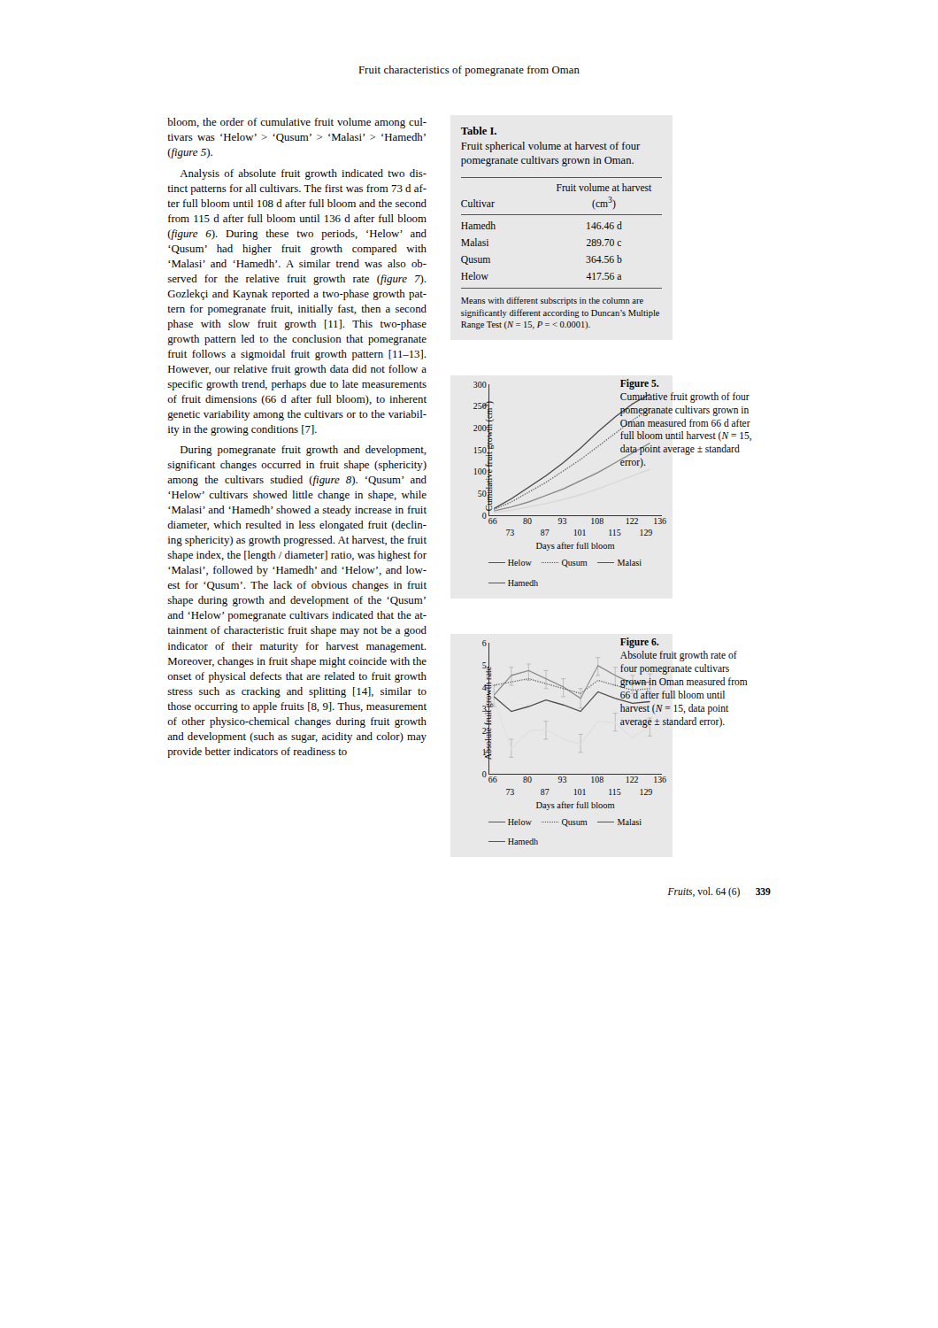Fruit characteristics of pomegranate from Oman
bloom, the order of cumulative fruit volume among cultivars was ‘Helow’ > ‘Qusum’ > ‘Malasi’ > ‘Hamedh’ (figure 5).
Analysis of absolute fruit growth indicated two distinct patterns for all cultivars. The first was from 73 d after full bloom until 108 d after full bloom and the second from 115 d after full bloom until 136 d after full bloom (figure 6). During these two periods, ‘Helow’ and ‘Qusum’ had higher fruit growth compared with ‘Malasi’ and ‘Hamedh’. A similar trend was also observed for the relative fruit growth rate (figure 7). Gozlekçi and Kaynak reported a two-phase growth pattern for pomegranate fruit, initially fast, then a second phase with slow fruit growth [11]. This two-phase growth pattern led to the conclusion that pomegranate fruit follows a sigmoidal fruit growth pattern [11–13]. However, our relative fruit growth data did not follow a specific growth trend, perhaps due to late measurements of fruit dimensions (66 d after full bloom), to inherent genetic variability among the cultivars or to the variability in the growing conditions [7].
During pomegranate fruit growth and development, significant changes occurred in fruit shape (sphericity) among the cultivars studied (figure 8). ‘Qusum’ and ‘Helow’ cultivars showed little change in shape, while ‘Malasi’ and ‘Hamedh’ showed a steady increase in fruit diameter, which resulted in less elongated fruit (declining sphericity) as growth progressed. At harvest, the fruit shape index, the [length / diameter] ratio, was highest for ‘Malasi’, followed by ‘Hamedh’ and ‘Helow’, and lowest for ‘Qusum’. The lack of obvious changes in fruit shape during growth and development of the ‘Qusum’ and ‘Helow’ pomegranate cultivars indicated that the attainment of characteristic fruit shape may not be a good indicator of their maturity for harvest management. Moreover, changes in fruit shape might coincide with the onset of physical defects that are related to fruit growth stress such as cracking and splitting [14], similar to those occurring to apple fruits [8, 9]. Thus, measurement of other physico-chemical changes during fruit growth and development (such as sugar, acidity and color) may provide better indicators of readiness to
Table I.
Fruit spherical volume at harvest of four pomegranate cultivars grown in Oman.
| Cultivar | Fruit volume at harvest (cm 3 ) |
| --- | --- |
| Hamedh | 146.46 d |
| Malasi | 289.70 c |
| Qusum | 364.56 b |
| Helow | 417.56 a |
Means with different subscripts in the column are significantly different according to Duncan’s Multiple Range Test (N = 15, P = < 0.0001).
Cumulative fruit growth (cm3)
300
250
200
150
100
50
0
66 73 80 87 93 101 108 115 122 129 136
Days after full bloom
Helow Qusum Malasi Hamedh
Figure 5. Cumulative fruit growth of four pomegranate cultivars grown in Oman measured from 66 d after full bloom until harvest (N = 15, data point average ± standard error).
Absolute fruit growth rate
6
5
4
3
2
1
0
66 73 80 87 93 101 108 115 122 129 136
Days after full bloom
Helow Qusum Malasi Hamedh
Figure 6. Absolute fruit growth rate of four pomegranate cultivars grown in Oman measured from 66 d after full bloom until harvest (N = 15, data point average ± standard error).
Fruits, vol. 64 (6)339